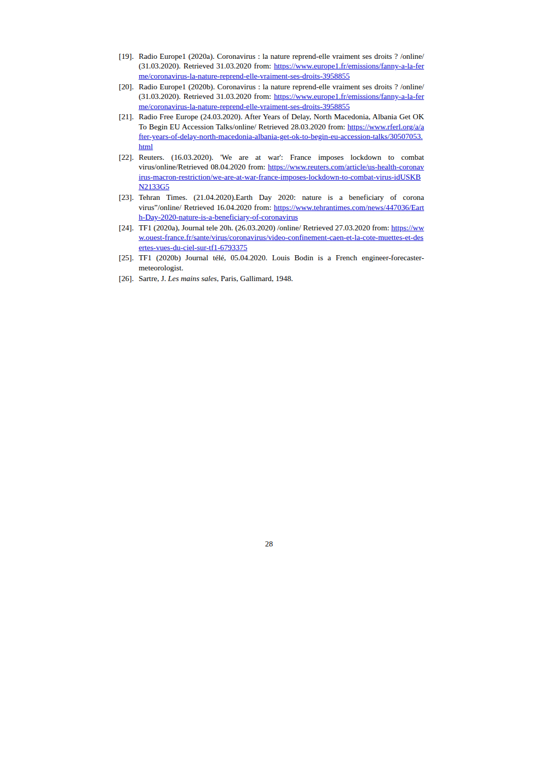[19]. Radio Europe1 (2020a). Coronavirus : la nature reprend-elle vraiment ses droits ? /online/ (31.03.2020). Retrieved 31.03.2020 from: https://www.europe1.fr/emissions/fanny-a-la-ferme/coronavirus-la-nature-reprend-elle-vraiment-ses-droits-3958855
[20]. Radio Europe1 (2020b). Coronavirus : la nature reprend-elle vraiment ses droits ? /online/ (31.03.2020). Retrieved 31.03.2020 from: https://www.europe1.fr/emissions/fanny-a-la-ferme/coronavirus-la-nature-reprend-elle-vraiment-ses-droits-3958855
[21]. Radio Free Europe (24.03.2020). After Years of Delay, North Macedonia, Albania Get OK To Begin EU Accession Talks/online/ Retrieved 28.03.2020 from: https://www.rferl.org/a/after-years-of-delay-north-macedonia-albania-get-ok-to-begin-eu-accession-talks/30507053.html
[22]. Reuters. (16.03.2020). 'We are at war': France imposes lockdown to combat virus/online/Retrieved 08.04.2020 from: https://www.reuters.com/article/us-health-coronavirus-macron-restriction/we-are-at-war-france-imposes-lockdown-to-combat-virus-idUSKBN2133G5
[23]. Tehran Times. (21.04.2020).Earth Day 2020: nature is a beneficiary of corona virus”/online/ Retrieved 16.04.2020 from: https://www.tehrantimes.com/news/447036/Earth-Day-2020-nature-is-a-beneficiary-of-coronavirus
[24]. TF1 (2020a), Journal tele 20h. (26.03.2020) /online/ Retrieved 27.03.2020 from: https://www.ouest-france.fr/sante/virus/coronavirus/video-confinement-caen-et-la-cote-muettes-et-desertes-vues-du-ciel-sur-tf1-6793375
[25]. TF1 (2020b) Journal télé, 05.04.2020. Louis Bodin is a French engineer-forecaster-meteorologist.
[26]. Sartre, J. Les mains sales, Paris, Gallimard, 1948.
28